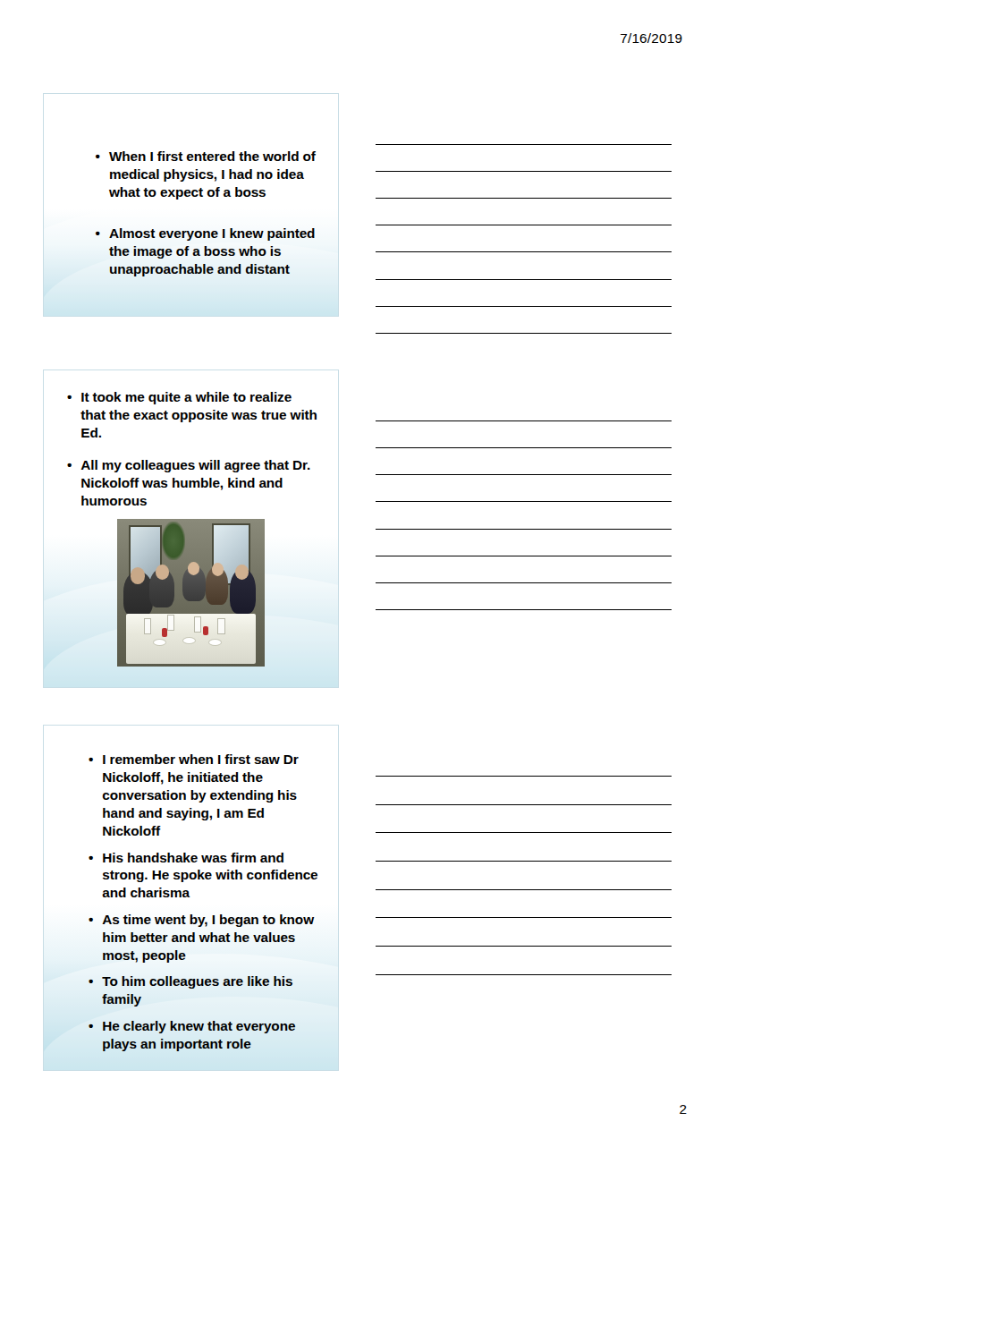7/16/2019
When I first entered the world of medical physics, I had no idea what to expect of a boss
Almost everyone I knew painted the image of a boss who is unapproachable and distant
It took me quite a while to realize that the exact opposite was true with Ed.
All my colleagues will agree that Dr. Nickoloff was humble, kind and humorous
I remember when I first saw Dr Nickoloff, he initiated the conversation by extending his hand and saying, I am Ed Nickoloff
His handshake was firm and strong. He spoke with confidence and charisma
As time went by, I began to know him better and what he values most, people
To him colleagues are like his family
He clearly knew that everyone plays an important role
2